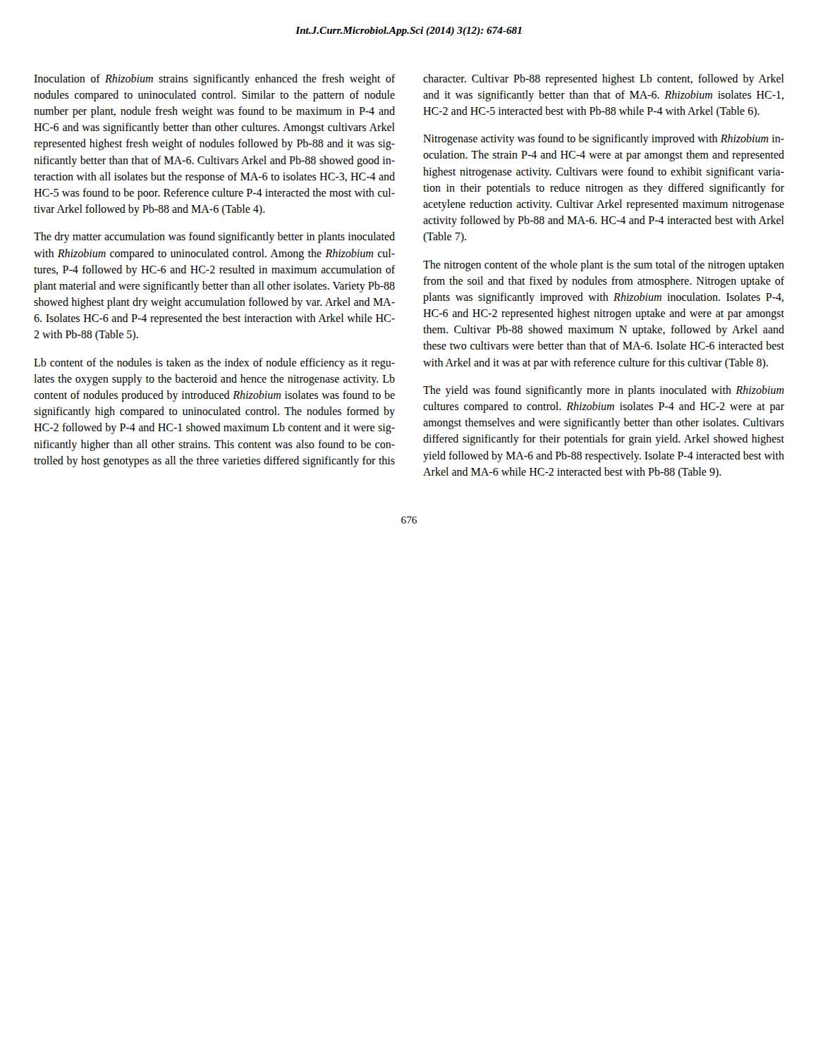Int.J.Curr.Microbiol.App.Sci (2014) 3(12): 674-681
Inoculation of Rhizobium strains significantly enhanced the fresh weight of nodules compared to uninoculated control. Similar to the pattern of nodule number per plant, nodule fresh weight was found to be maximum in P-4 and HC-6 and was significantly better than other cultures. Amongst cultivars Arkel represented highest fresh weight of nodules followed by Pb-88 and it was significantly better than that of MA-6. Cultivars Arkel and Pb-88 showed good interaction with all isolates but the response of MA-6 to isolates HC-3, HC-4 and HC-5 was found to be poor. Reference culture P-4 interacted the most with cultivar Arkel followed by Pb-88 and MA-6 (Table 4).
The dry matter accumulation was found significantly better in plants inoculated with Rhizobium compared to uninoculated control. Among the Rhizobium cultures, P-4 followed by HC-6 and HC-2 resulted in maximum accumulation of plant material and were significantly better than all other isolates. Variety Pb-88 showed highest plant dry weight accumulation followed by var. Arkel and MA-6. Isolates HC-6 and P-4 represented the best interaction with Arkel while HC-2 with Pb-88 (Table 5).
Lb content of the nodules is taken as the index of nodule efficiency as it regulates the oxygen supply to the bacteroid and hence the nitrogenase activity. Lb content of nodules produced by introduced Rhizobium isolates was found to be significantly high compared to uninoculated control. The nodules formed by HC-2 followed by P-4 and HC-1 showed maximum Lb content and it were significantly higher than all other strains. This content was also found to be controlled by host genotypes as all the three varieties differed significantly for this character. Cultivar Pb-88 represented highest Lb content, followed by Arkel and it was significantly better than that of MA-6. Rhizobium isolates HC-1, HC-2 and HC-5 interacted best with Pb-88 while P-4 with Arkel (Table 6).
Nitrogenase activity was found to be significantly improved with Rhizobium inoculation. The strain P-4 and HC-4 were at par amongst them and represented highest nitrogenase activity. Cultivars were found to exhibit significant variation in their potentials to reduce nitrogen as they differed significantly for acetylene reduction activity. Cultivar Arkel represented maximum nitrogenase activity followed by Pb-88 and MA-6. HC-4 and P-4 interacted best with Arkel (Table 7).
The nitrogen content of the whole plant is the sum total of the nitrogen uptaken from the soil and that fixed by nodules from atmosphere. Nitrogen uptake of plants was significantly improved with Rhizobium inoculation. Isolates P-4, HC-6 and HC-2 represented highest nitrogen uptake and were at par amongst them. Cultivar Pb-88 showed maximum N uptake, followed by Arkel aand these two cultivars were better than that of MA-6. Isolate HC-6 interacted best with Arkel and it was at par with reference culture for this cultivar (Table 8).
The yield was found significantly more in plants inoculated with Rhizobium cultures compared to control. Rhizobium isolates P-4 and HC-2 were at par amongst themselves and were significantly better than other isolates. Cultivars differed significantly for their potentials for grain yield. Arkel showed highest yield followed by MA-6 and Pb-88 respectively. Isolate P-4 interacted best with Arkel and MA-6 while HC-2 interacted best with Pb-88 (Table 9).
676